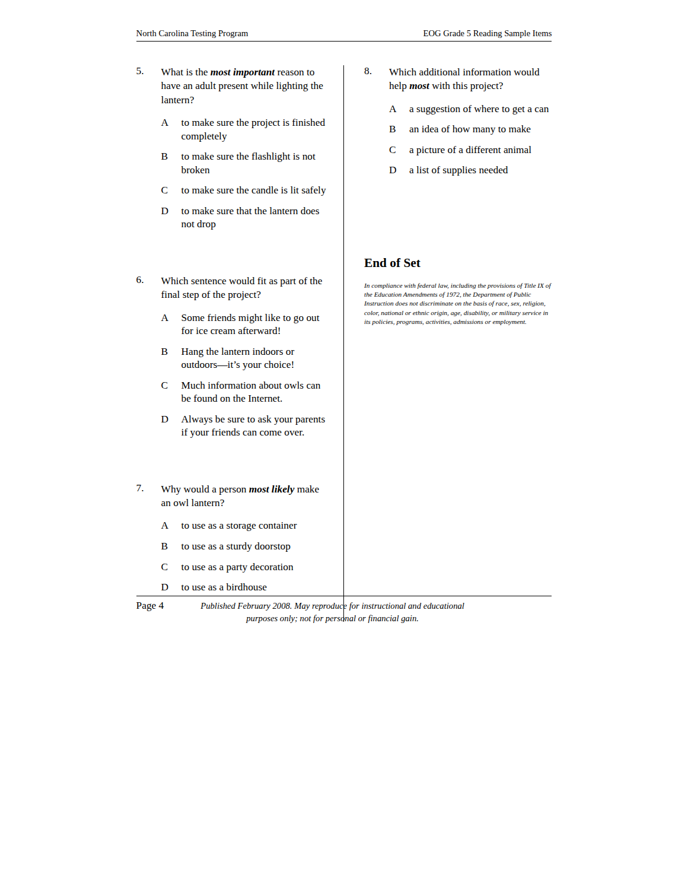North Carolina Testing Program EOG Grade 5 Reading Sample Items
5.
What is the most important reason to have an adult present while lighting the lantern?
Ato make sure the project is finished completely
Bto make sure the flashlight is not broken
Cto make sure the candle is lit safely
Dto make sure that the lantern does not drop
6.
Which sentence would fit as part of the final step of the project?
ASome friends might like to go out for ice cream afterward!
BHang the lantern indoors or outdoors—it’s your choice!
CMuch information about owls can be found on the Internet.
DAlways be sure to ask your parents if your friends can come over.
7.
Why would a person most likely make an owl lantern?
Ato use as a storage container
Bto use as a sturdy doorstop
Cto use as a party decoration
Dto use as a birdhouse
8.
Which additional information would help most with this project?
Aa suggestion of where to get a can
Ban idea of how many to make
Ca picture of a different animal
Da list of supplies needed
End of Set
In compliance with federal law, including the provisions of Title IX of the Education Amendments of 1972, the Department of Public Instruction does not discriminate on the basis of race, sex, religion, color, national or ethnic origin, age, disability, or military service in its policies, programs, activities, admissions or employment.
Page 4
Published February 2008. May reproduce for instructional and educational purposes only; not for personal or financial gain.